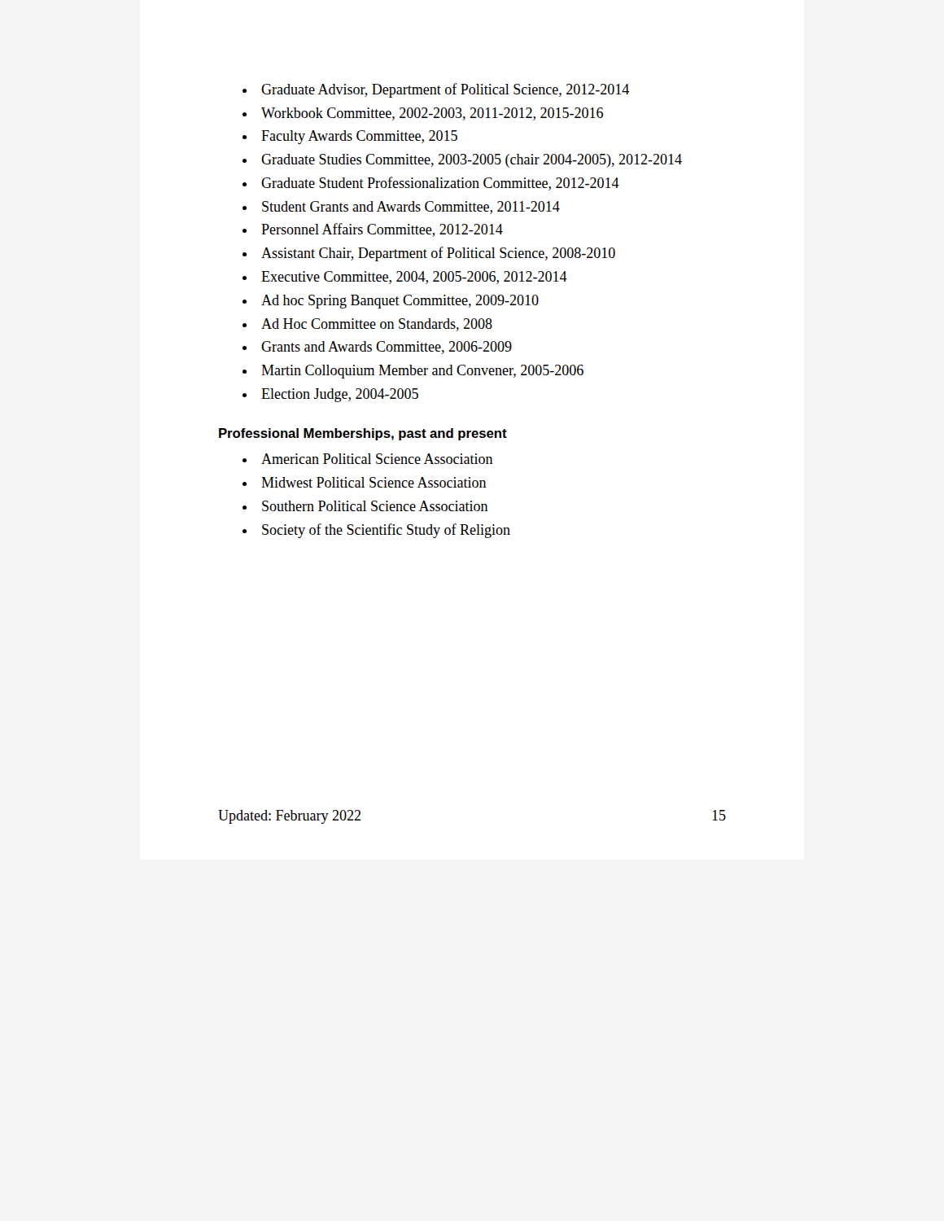Graduate Advisor, Department of Political Science, 2012-2014
Workbook Committee, 2002-2003, 2011-2012, 2015-2016
Faculty Awards Committee, 2015
Graduate Studies Committee, 2003-2005 (chair 2004-2005), 2012-2014
Graduate Student Professionalization Committee, 2012-2014
Student Grants and Awards Committee, 2011-2014
Personnel Affairs Committee, 2012-2014
Assistant Chair, Department of Political Science, 2008-2010
Executive Committee, 2004, 2005-2006, 2012-2014
Ad hoc Spring Banquet Committee, 2009-2010
Ad Hoc Committee on Standards, 2008
Grants and Awards Committee, 2006-2009
Martin Colloquium Member and Convener, 2005-2006
Election Judge, 2004-2005
Professional Memberships, past and present
American Political Science Association
Midwest Political Science Association
Southern Political Science Association
Society of the Scientific Study of Religion
Updated: February 2022 15